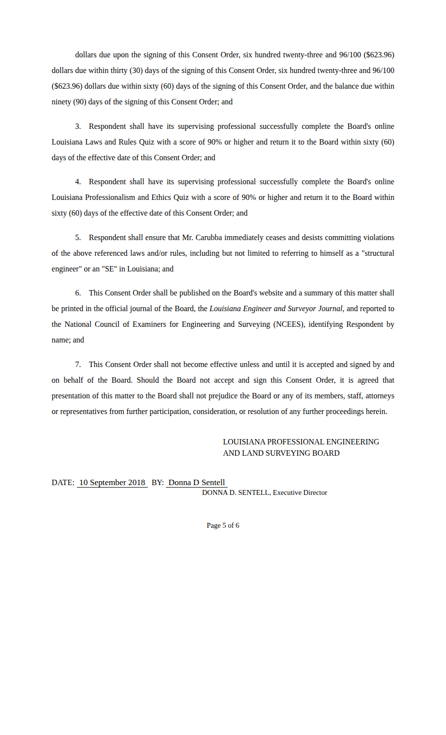dollars due upon the signing of this Consent Order, six hundred twenty-three and 96/100 ($623.96) dollars due within thirty (30) days of the signing of this Consent Order, six hundred twenty-three and 96/100 ($623.96) dollars due within sixty (60) days of the signing of this Consent Order, and the balance due within ninety (90) days of the signing of this Consent Order; and
3. Respondent shall have its supervising professional successfully complete the Board's online Louisiana Laws and Rules Quiz with a score of 90% or higher and return it to the Board within sixty (60) days of the effective date of this Consent Order; and
4. Respondent shall have its supervising professional successfully complete the Board's online Louisiana Professionalism and Ethics Quiz with a score of 90% or higher and return it to the Board within sixty (60) days of the effective date of this Consent Order; and
5. Respondent shall ensure that Mr. Carubba immediately ceases and desists committing violations of the above referenced laws and/or rules, including but not limited to referring to himself as a "structural engineer" or an "SE" in Louisiana; and
6. This Consent Order shall be published on the Board's website and a summary of this matter shall be printed in the official journal of the Board, the Louisiana Engineer and Surveyor Journal, and reported to the National Council of Examiners for Engineering and Surveying (NCEES), identifying Respondent by name; and
7. This Consent Order shall not become effective unless and until it is accepted and signed by and on behalf of the Board. Should the Board not accept and sign this Consent Order, it is agreed that presentation of this matter to the Board shall not prejudice the Board or any of its members, staff, attorneys or representatives from further participation, consideration, or resolution of any further proceedings herein.
LOUISIANA PROFESSIONAL ENGINEERING
AND LAND SURVEYING BOARD
DATE: 10 September 2018 BY: Donna D Sentell
DONNA D. SENTELL, Executive Director
Page 5 of 6